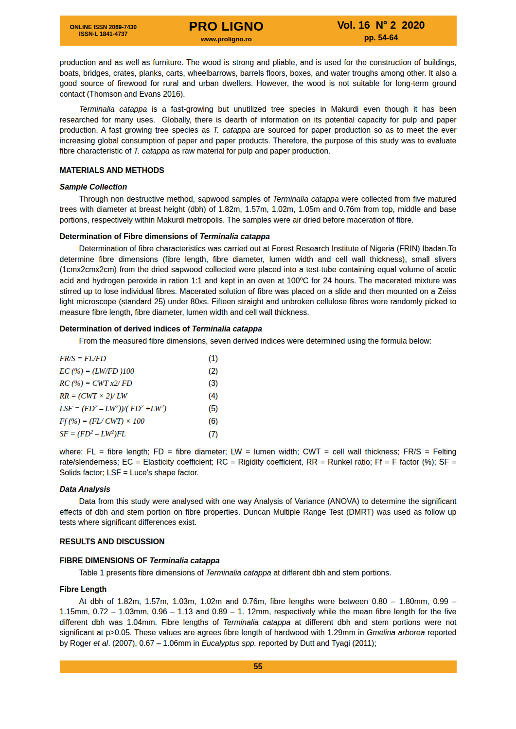ONLINE ISSN 2069-7430
ISSN-L 1841-4737
PRO LIGNO
www.proligno.ro
Vol. 16 N° 2 2020
pp. 54-64
production and as well as furniture. The wood is strong and pliable, and is used for the construction of buildings, boats, bridges, crates, planks, carts, wheelbarrows, barrels floors, boxes, and water troughs among other. It also a good source of firewood for rural and urban dwellers. However, the wood is not suitable for long-term ground contact (Thomson and Evans 2016).
Terminalia catappa is a fast-growing but unutilized tree species in Makurdi even though it has been researched for many uses. Globally, there is dearth of information on its potential capacity for pulp and paper production. A fast growing tree species as T. catappa are sourced for paper production so as to meet the ever increasing global consumption of paper and paper products. Therefore, the purpose of this study was to evaluate fibre characteristic of T. catappa as raw material for pulp and paper production.
MATERIALS AND METHODS
Sample Collection
Through non destructive method, sapwood samples of Terminalia catappa were collected from five matured trees with diameter at breast height (dbh) of 1.82m, 1.57m, 1.02m, 1.05m and 0.76m from top, middle and base portions, respectively within Makurdi metropolis. The samples were air dried before maceration of fibre.
Determination of Fibre dimensions of Terminalia catappa
Determination of fibre characteristics was carried out at Forest Research Institute of Nigeria (FRIN) Ibadan.To determine fibre dimensions (fibre length, fibre diameter, lumen width and cell wall thickness), small slivers (1cmx2cmx2cm) from the dried sapwood collected were placed into a test-tube containing equal volume of acetic acid and hydrogen peroxide in ration 1:1 and kept in an oven at 100oC for 24 hours. The macerated mixture was stirred up to lose individual fibres. Macerated solution of fibre was placed on a slide and then mounted on a Zeiss light microscope (standard 25) under 80xs. Fifteen straight and unbroken cellulose fibres were randomly picked to measure fibre length, fibre diameter, lumen width and cell wall thickness.
Determination of derived indices of Terminalia catappa
From the measured fibre dimensions, seven derived indices were determined using the formula below:
| FR/S = FL/FD | (1) |
| EC (%) = (LW/FD )100 | (2) |
| RC (%) = CWT x2/ FD | (3) |
| RR = (CWT × 2)/ LW | (4) |
| LSF = (FD 2 – LW 2 ))/( FD 2 +LW 2 ) | (5) |
| Ff (%) = (FL/ CWT) × 100 | (6) |
| SF = (FD 2 – LW 2 )FL | (7) |
where: FL = fibre length; FD = fibre diameter; LW = lumen width; CWT = cell wall thickness; FR/S = Felting rate/slenderness; EC = Elasticity coefficient; RC = Rigidity coefficient, RR = Runkel ratio; Ff = F factor (%); SF = Solids factor; LSF = Luce's shape factor.
Data Analysis
Data from this study were analysed with one way Analysis of Variance (ANOVA) to determine the significant effects of dbh and stem portion on fibre properties. Duncan Multiple Range Test (DMRT) was used as follow up tests where significant differences exist.
RESULTS AND DISCUSSION
FIBRE DIMENSIONS OF Terminalia catappa
Table 1 presents fibre dimensions of Terminalia catappa at different dbh and stem portions.
Fibre Length
At dbh of 1.82m, 1.57m, 1.03m, 1.02m and 0.76m, fibre lengths were between 0.80 – 1.80mm, 0.99 – 1.15mm, 0.72 – 1.03mm, 0.96 – 1.13 and 0.89 – 1. 12mm, respectively while the mean fibre length for the five different dbh was 1.04mm. Fibre lengths of Terminalia catappa at different dbh and stem portions were not significant at p>0.05. These values are agrees fibre length of hardwood with 1.29mm in Gmelina arborea reported by Roger et al. (2007), 0.67 – 1.06mm in Eucalyptus spp. reported by Dutt and Tyagi (2011);
55